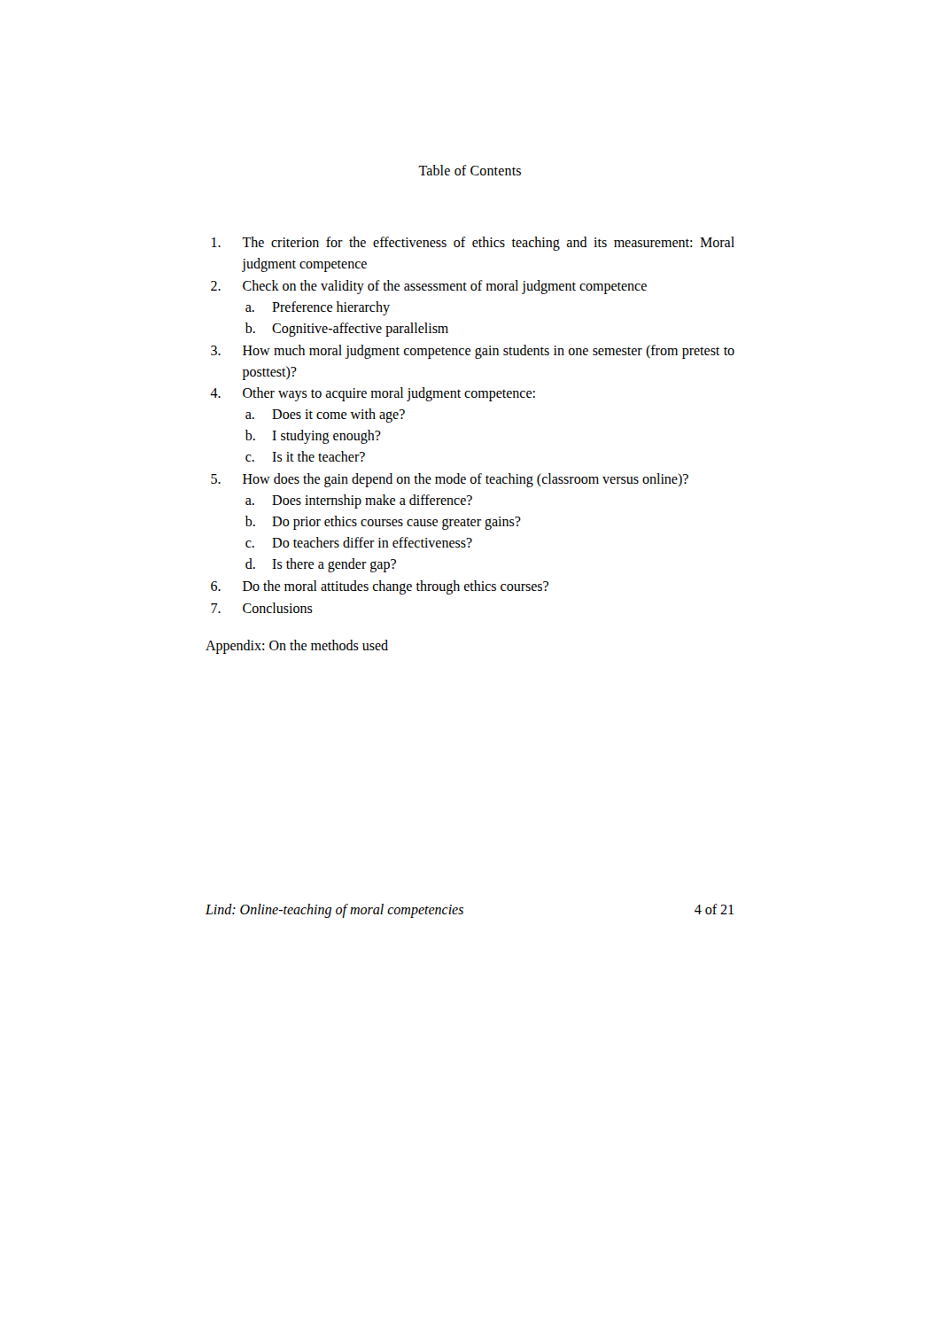Table of Contents
The criterion for the effectiveness of ethics teaching and its measurement: Moral judgment competence
Check on the validity of the assessment of moral judgment competence
Preference hierarchy
Cognitive-affective parallelism
How much moral judgment competence gain students in one semester (from pretest to posttest)?
Other ways to acquire moral judgment competence:
Does it come with age?
I studying enough?
Is it the teacher?
How does the gain depend on the mode of teaching (classroom versus online)?
Does internship make a difference?
Do prior ethics courses cause greater gains?
Do teachers differ in effectiveness?
Is there a gender gap?
Do the moral attitudes change through ethics courses?
Conclusions
Appendix: On the methods used
Lind: Online-teaching of moral competencies 4 of 21